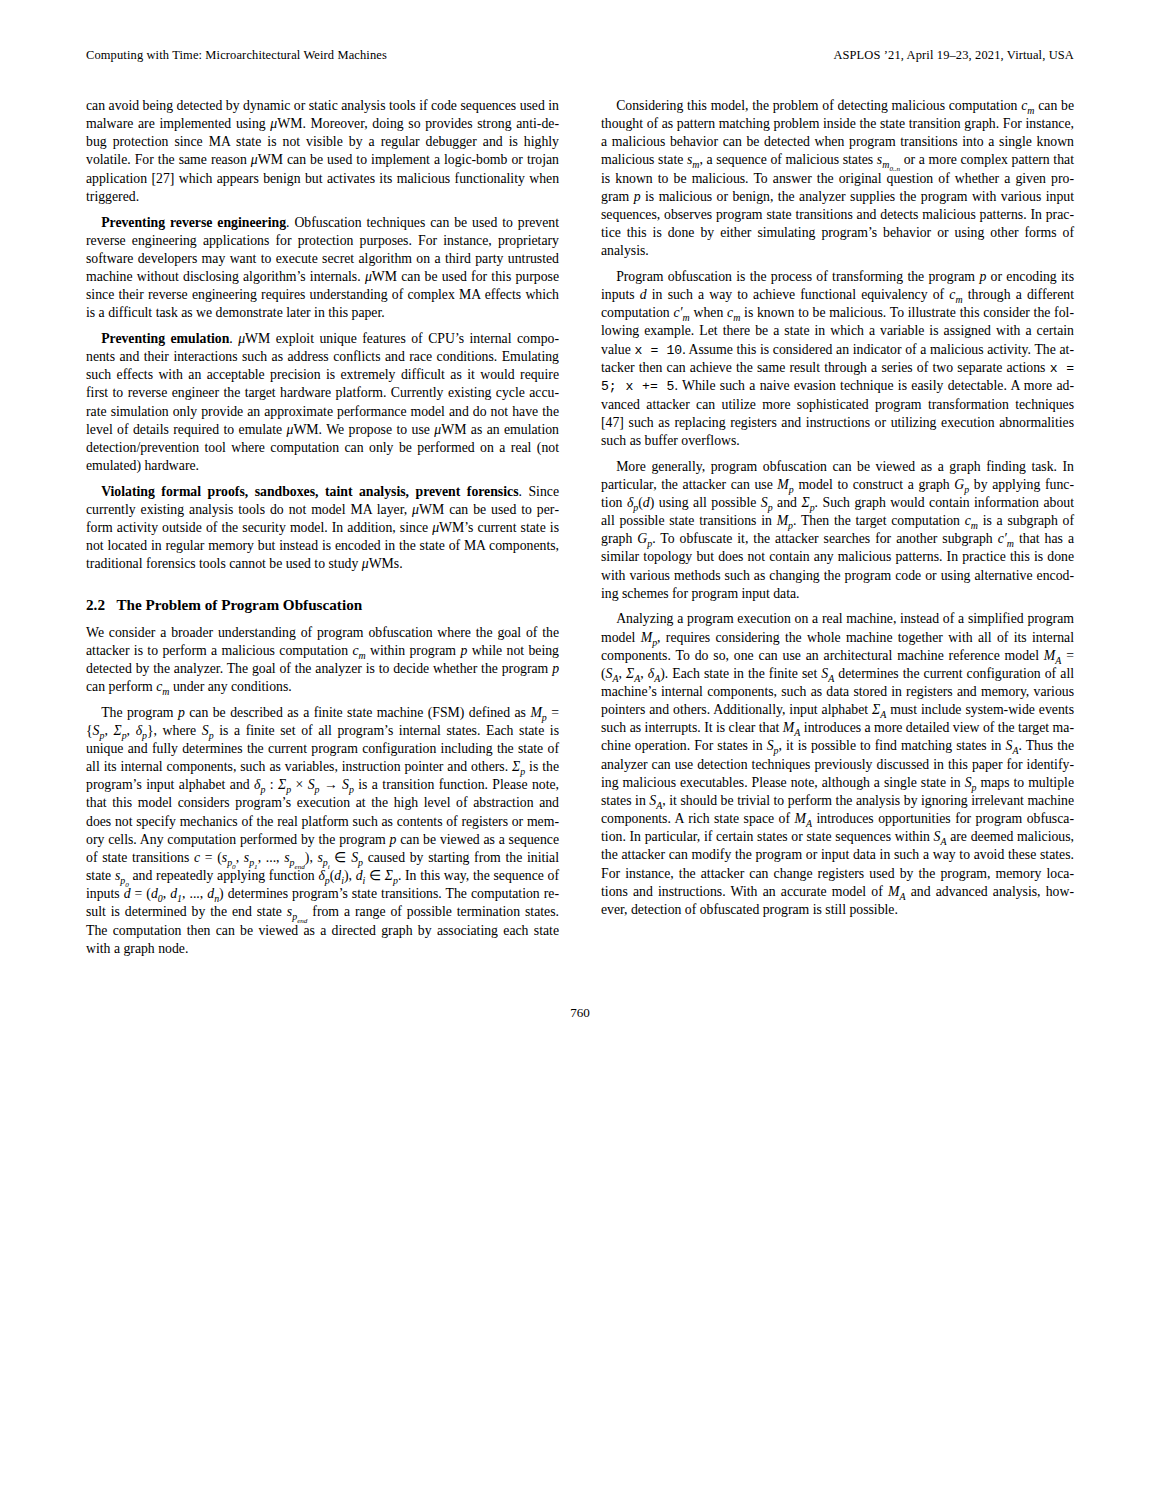Computing with Time: Microarchitectural Weird Machines
ASPLOS ’21, April 19–23, 2021, Virtual, USA
can avoid being detected by dynamic or static analysis tools if code sequences used in malware are implemented using μ WM. Moreover, doing so provides strong anti-debug protection since MA state is not visible by a regular debugger and is highly volatile. For the same reason μ WM can be used to implement a logic-bomb or trojan application [27] which appears benign but activates its malicious functionality when triggered.
Preventing reverse engineering. Obfuscation techniques can be used to prevent reverse engineering applications for protection purposes. For instance, proprietary software developers may want to execute secret algorithm on a third party untrusted machine without disclosing algorithm’s internals. μ WM can be used for this purpose since their reverse engineering requires understanding of complex MA effects which is a difficult task as we demonstrate later in this paper.
Preventing emulation. μ WM exploit unique features of CPU’s internal components and their interactions such as address conflicts and race conditions. Emulating such effects with an acceptable precision is extremely difficult as it would require first to reverse engineer the target hardware platform. Currently existing cycle accurate simulation only provide an approximate performance model and do not have the level of details required to emulate μ WM. We propose to use μ WM as an emulation detection/prevention tool where computation can only be performed on a real (not emulated) hardware.
Violating formal proofs, sandboxes, taint analysis, prevent forensics. Since currently existing analysis tools do not model MA layer, μ WM can be used to perform activity outside of the security model. In addition, since μ WM’s current state is not located in regular memory but instead is encoded in the state of MA components, traditional forensics tools cannot be used to study μ WMs.
2.2 The Problem of Program Obfuscation
We consider a broader understanding of program obfuscation where the goal of the attacker is to perform a malicious computation cm within program p while not being detected by the analyzer. The goal of the analyzer is to decide whether the program p can perform cm under any conditions.
The program p can be described as a finite state machine (FSM) defined as Mp = {Sp, Σp, δp}, where Sp is a finite set of all program’s internal states. Each state is unique and fully determines the current program configuration including the state of all its internal components, such as variables, instruction pointer and others. Σp is the program’s input alphabet and δp : Σp × Sp → Sp is a transition function. Please note, that this model considers program’s execution at the high level of abstraction and does not specify mechanics of the real platform such as contents of registers or memory cells. Any computation performed by the program p can be viewed as a sequence of state transitions c = (sp0, sp1, ..., spend), spi ∈ Sp caused by starting from the initial state sp0 and repeatedly applying function δp(di), di ∈ Σp. In this way, the sequence of inputs d = (d0, d1, ..., dn) determines program’s state transitions. The computation result is determined by the end state spend from a range of possible termination states. The computation then can be viewed as a directed graph by associating each state with a graph node.
Considering this model, the problem of detecting malicious computation cm can be thought of as pattern matching problem inside the state transition graph. For instance, a malicious behavior can be detected when program transitions into a single known malicious state sm, a sequence of malicious states sm0..n or a more complex pattern that is known to be malicious. To answer the original question of whether a given program p is malicious or benign, the analyzer supplies the program with various input sequences, observes program state transitions and detects malicious patterns. In practice this is done by either simulating program’s behavior or using other forms of analysis.
Program obfuscation is the process of transforming the program p or encoding its inputs d in such a way to achieve functional equivalency of cm through a different computation c′m when cm is known to be malicious. To illustrate this consider the following example. Let there be a state in which a variable is assigned with a certain value x = 10. Assume this is considered an indicator of a malicious activity. The attacker then can achieve the same result through a series of two separate actions x = 5; x += 5. While such a naive evasion technique is easily detectable. A more advanced attacker can utilize more sophisticated program transformation techniques [47] such as replacing registers and instructions or utilizing execution abnormalities such as buffer overflows.
More generally, program obfuscation can be viewed as a graph finding task. In particular, the attacker can use Mp model to construct a graph Gp by applying function δp(d) using all possible Sp and Σp. Such graph would contain information about all possible state transitions in Mp. Then the target computation cm is a subgraph of graph Gp. To obfuscate it, the attacker searches for another subgraph c′m that has a similar topology but does not contain any malicious patterns. In practice this is done with various methods such as changing the program code or using alternative encoding schemes for program input data.
Analyzing a program execution on a real machine, instead of a simplified program model Mp, requires considering the whole machine together with all of its internal components. To do so, one can use an architectural machine reference model MA = (SA, ΣA, δA). Each state in the finite set SA determines the current configuration of all machine’s internal components, such as data stored in registers and memory, various pointers and others. Additionally, input alphabet ΣA must include system-wide events such as interrupts. It is clear that MA introduces a more detailed view of the target machine operation. For states in Sp, it is possible to find matching states in SA. Thus the analyzer can use detection techniques previously discussed in this paper for identifying malicious executables. Please note, although a single state in Sp maps to multiple states in SA, it should be trivial to perform the analysis by ignoring irrelevant machine components. A rich state space of MA introduces opportunities for program obfuscation. In particular, if certain states or state sequences within SA are deemed malicious, the attacker can modify the program or input data in such a way to avoid these states. For instance, the attacker can change registers used by the program, memory locations and instructions. With an accurate model of MA and advanced analysis, however, detection of obfuscated program is still possible.
760